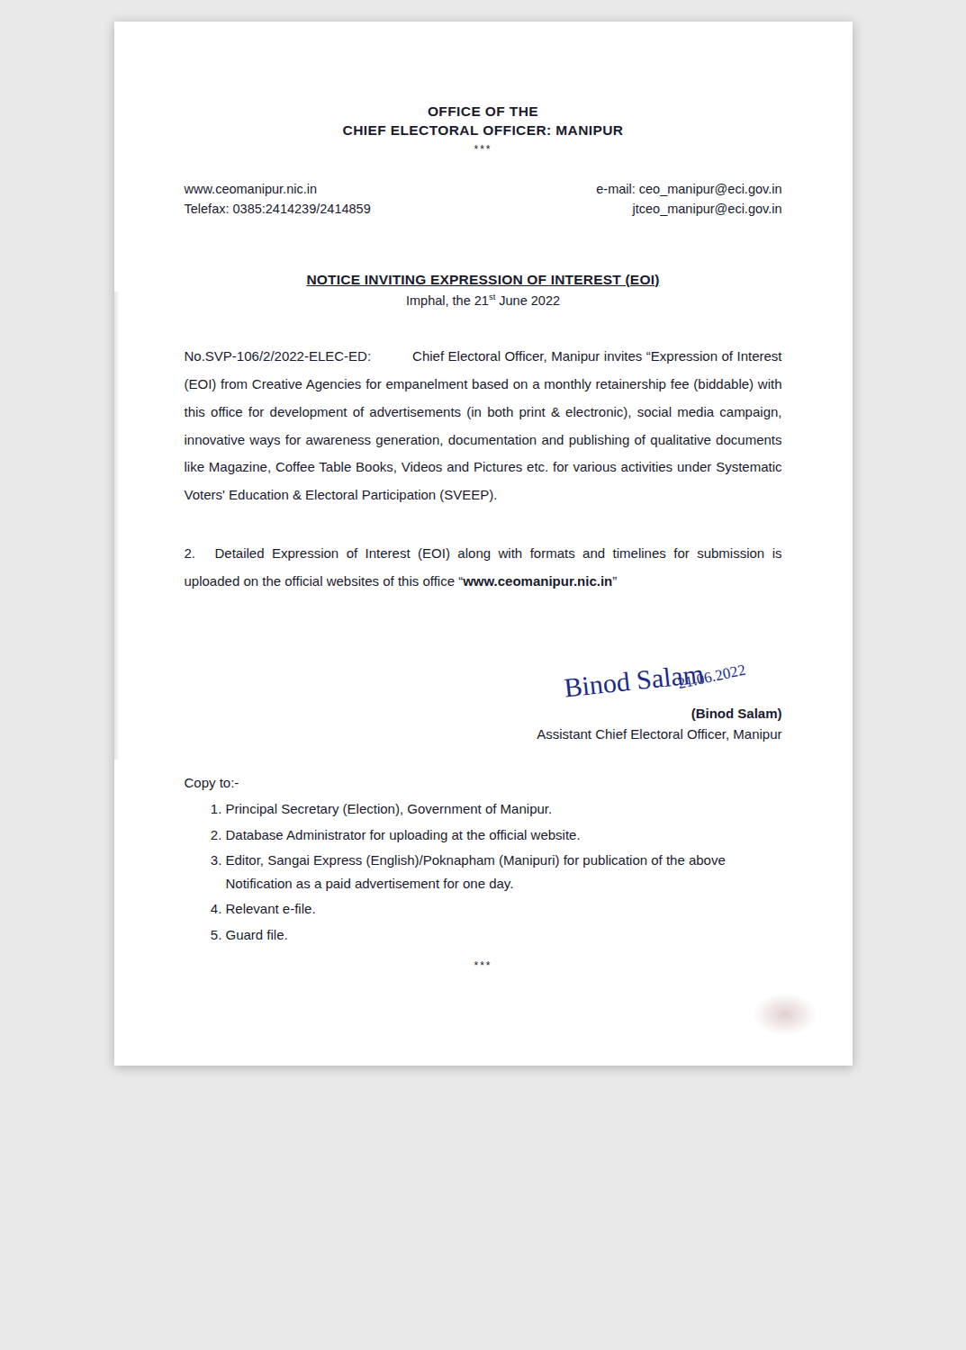OFFICE OF THE
CHIEF ELECTORAL OFFICER: MANIPUR
***
www.ceomanipur.nic.in
Telefax: 0385:2414239/2414859
e-mail: ceo_manipur@eci.gov.in
jtceo_manipur@eci.gov.in
NOTICE INVITING EXPRESSION OF INTEREST (EOI)
Imphal, the 21st June 2022
No.SVP-106/2/2022-ELEC-ED: Chief Electoral Officer, Manipur invites “Expression of Interest (EOI) from Creative Agencies for empanelment based on a monthly retainership fee (biddable) with this office for development of advertisements (in both print & electronic), social media campaign, innovative ways for awareness generation, documentation and publishing of qualitative documents like Magazine, Coffee Table Books, Videos and Pictures etc. for various activities under Systematic Voters' Education & Electoral Participation (SVEEP).
2. Detailed Expression of Interest (EOI) along with formats and timelines for submission is uploaded on the official websites of this office “www.ceomanipur.nic.in”
Binod Salam21.06.2022
(Binod Salam)
Assistant Chief Electoral Officer, Manipur
Copy to:-
Principal Secretary (Election), Government of Manipur.
Database Administrator for uploading at the official website.
Editor, Sangai Express (English)/Poknapham (Manipuri) for publication of the above Notification as a paid advertisement for one day.
Relevant e-file.
Guard file.
***